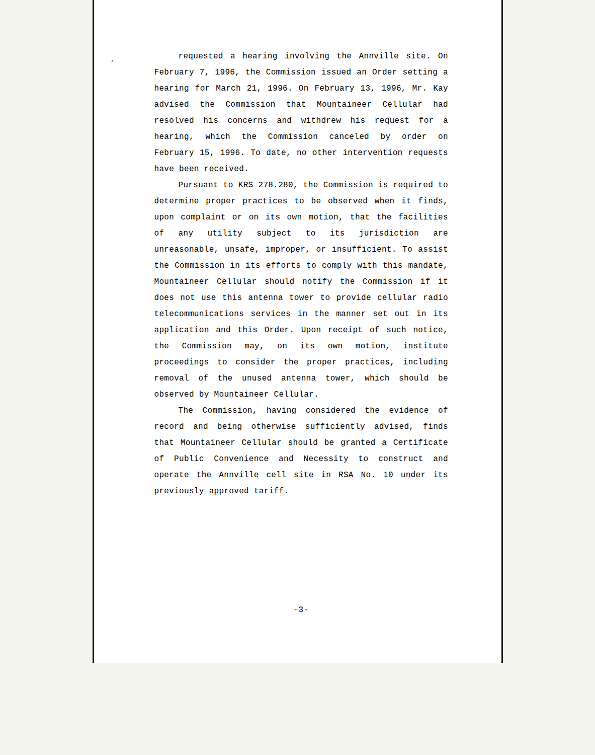,
requested a hearing involving the Annville site. On February 7, 1996, the Commission issued an Order setting a hearing for March 21, 1996. On February 13, 1996, Mr. Kay advised the Commission that Mountaineer Cellular had resolved his concerns and withdrew his request for a hearing, which the Commission canceled by order on February 15, 1996. To date, no other intervention requests have been received.
Pursuant to KRS 278.280, the Commission is required to determine proper practices to be observed when it finds, upon complaint or on its own motion, that the facilities of any utility subject to its jurisdiction are unreasonable, unsafe, improper, or insufficient. To assist the Commission in its efforts to comply with this mandate, Mountaineer Cellular should notify the Commission if it does not use this antenna tower to provide cellular radio telecommunications services in the manner set out in its application and this Order. Upon receipt of such notice, the Commission may, on its own motion, institute proceedings to consider the proper practices, including removal of the unused antenna tower, which should be observed by Mountaineer Cellular.
The Commission, having considered the evidence of record and being otherwise sufficiently advised, finds that Mountaineer Cellular should be granted a Certificate of Public Convenience and Necessity to construct and operate the Annville cell site in RSA No. 10 under its previously approved tariff.
-3-